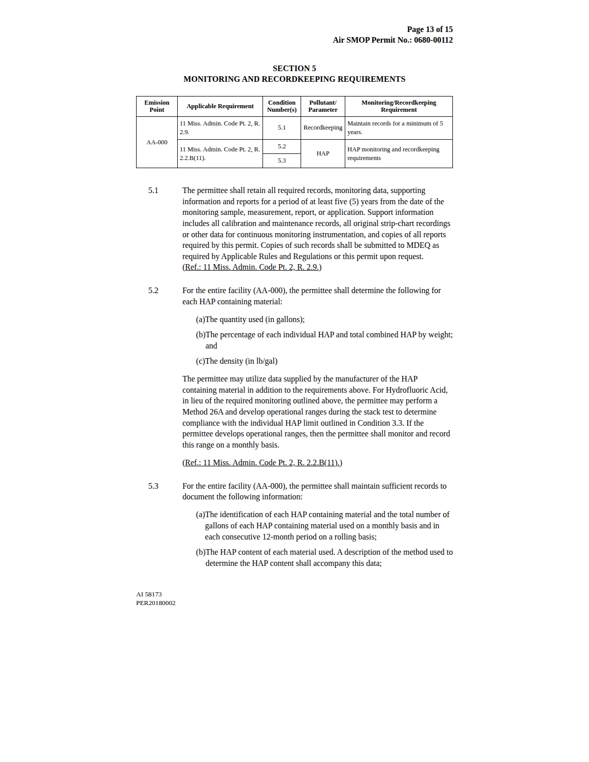Page 13 of 15
Air SMOP Permit No.: 0680-00112
SECTION 5
MONITORING AND RECORDKEEPING REQUIREMENTS
| Emission Point | Applicable Requirement | Condition Number(s) | Pollutant/ Parameter | Monitoring/Recordkeeping Requirement |
| --- | --- | --- | --- | --- |
| AA-000 | 11 Miss. Admin. Code Pt. 2, R. 2.9. | 5.1 | Recordkeeping | Maintain records for a minimum of 5 years. |
| 11 Miss. Admin. Code Pt. 2, R. 2.2.B(11). | 5.2 | HAP | HAP monitoring and recordkeeping requirements |
| 5.3 |
5.1
The permittee shall retain all required records, monitoring data, supporting information and reports for a period of at least five (5) years from the date of the monitoring sample, measurement, report, or application. Support information includes all calibration and maintenance records, all original strip-chart recordings or other data for continuous monitoring instrumentation, and copies of all reports required by this permit. Copies of such records shall be submitted to MDEQ as required by Applicable Rules and Regulations or this permit upon request.
(Ref.: 11 Miss. Admin. Code Pt. 2, R. 2.9.)
5.2
For the entire facility (AA-000), the permittee shall determine the following for each HAP containing material:
(a) The quantity used (in gallons);
(b) The percentage of each individual HAP and total combined HAP by weight; and
(c) The density (in lb/gal)
The permittee may utilize data supplied by the manufacturer of the HAP containing material in addition to the requirements above. For Hydrofluoric Acid, in lieu of the required monitoring outlined above, the permittee may perform a Method 26A and develop operational ranges during the stack test to determine compliance with the individual HAP limit outlined in Condition 3.3. If the permittee develops operational ranges, then the permittee shall monitor and record this range on a monthly basis.
(Ref.: 11 Miss. Admin. Code Pt. 2, R. 2.2.B(11).)
5.3
For the entire facility (AA-000), the permittee shall maintain sufficient records to document the following information:
(a) The identification of each HAP containing material and the total number of gallons of each HAP containing material used on a monthly basis and in each consecutive 12-month period on a rolling basis;
(b) The HAP content of each material used. A description of the method used to determine the HAP content shall accompany this data;
AI 58173
PER20180002